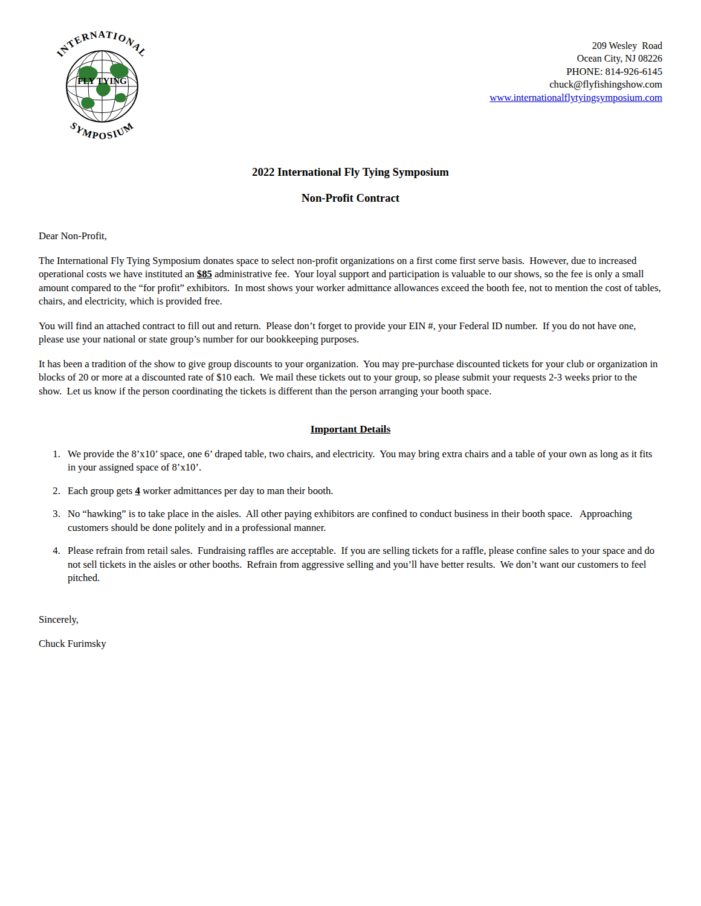INTERNATIONAL SYMPOSIUM FLY TYING
209 Wesley Road
Ocean City, NJ 08226
PHONE: 814-926-6145
chuck@flyfishingshow.com
www.internationalflytyingsymposium.com
2022 International Fly Tying Symposium
Non-Profit Contract
Dear Non-Profit,
The International Fly Tying Symposium donates space to select non-profit organizations on a first come first serve basis. However, due to increased operational costs we have instituted an $85 administrative fee. Your loyal support and participation is valuable to our shows, so the fee is only a small amount compared to the “for profit” exhibitors. In most shows your worker admittance allowances exceed the booth fee, not to mention the cost of tables, chairs, and electricity, which is provided free.
You will find an attached contract to fill out and return. Please don’t forget to provide your EIN #, your Federal ID number. If you do not have one, please use your national or state group’s number for our bookkeeping purposes.
It has been a tradition of the show to give group discounts to your organization. You may pre-purchase discounted tickets for your club or organization in blocks of 20 or more at a discounted rate of $10 each. We mail these tickets out to your group, so please submit your requests 2-3 weeks prior to the show. Let us know if the person coordinating the tickets is different than the person arranging your booth space.
Important Details
We provide the 8’x10’ space, one 6’ draped table, two chairs, and electricity. You may bring extra chairs and a table of your own as long as it fits in your assigned space of 8’x10’.
Each group gets 4 worker admittances per day to man their booth.
No “hawking” is to take place in the aisles. All other paying exhibitors are confined to conduct business in their booth space. Approaching customers should be done politely and in a professional manner.
Please refrain from retail sales. Fundraising raffles are acceptable. If you are selling tickets for a raffle, please confine sales to your space and do not sell tickets in the aisles or other booths. Refrain from aggressive selling and you’ll have better results. We don’t want our customers to feel pitched.
Sincerely,
Chuck Furimsky